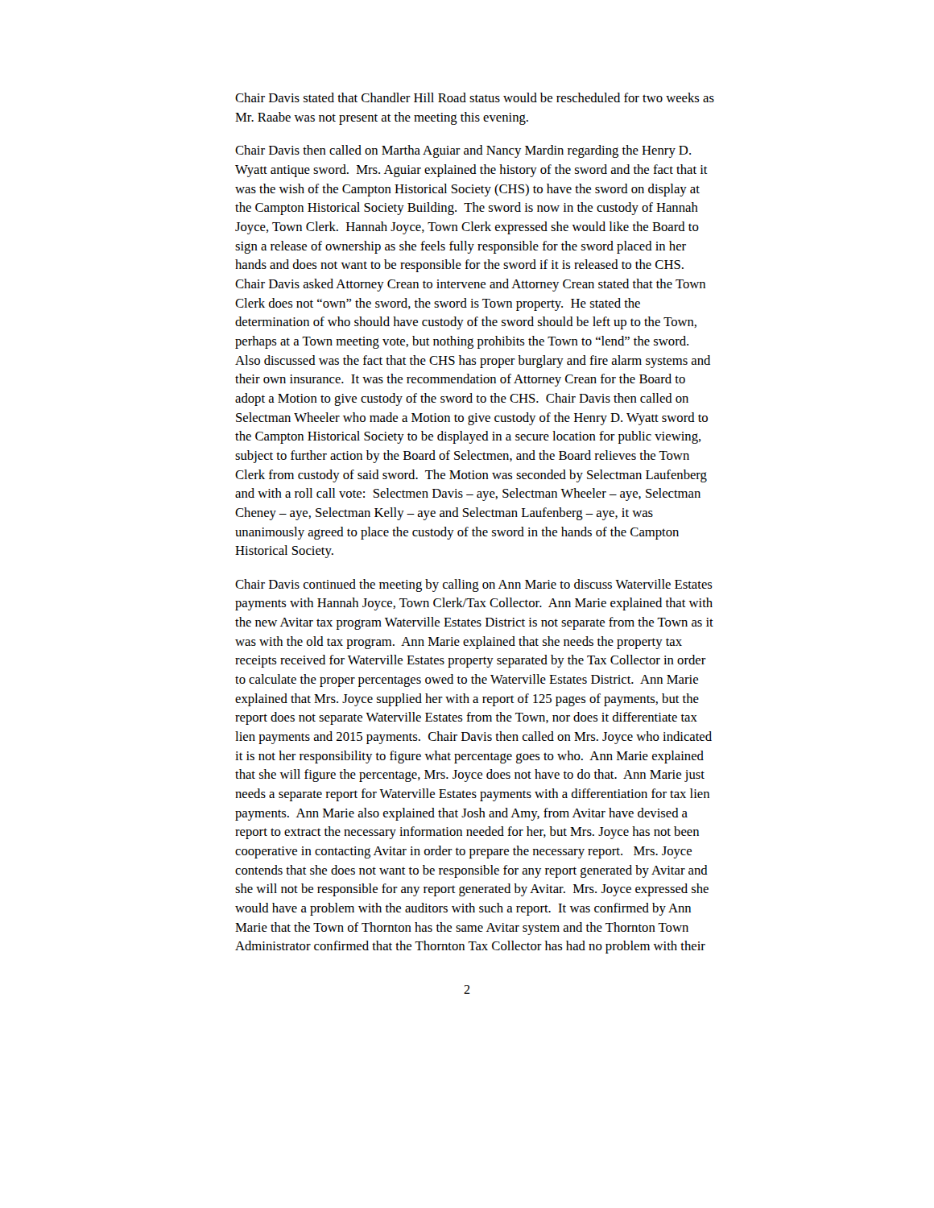Chair Davis stated that Chandler Hill Road status would be rescheduled for two weeks as Mr. Raabe was not present at the meeting this evening.
Chair Davis then called on Martha Aguiar and Nancy Mardin regarding the Henry D. Wyatt antique sword. Mrs. Aguiar explained the history of the sword and the fact that it was the wish of the Campton Historical Society (CHS) to have the sword on display at the Campton Historical Society Building. The sword is now in the custody of Hannah Joyce, Town Clerk. Hannah Joyce, Town Clerk expressed she would like the Board to sign a release of ownership as she feels fully responsible for the sword placed in her hands and does not want to be responsible for the sword if it is released to the CHS. Chair Davis asked Attorney Crean to intervene and Attorney Crean stated that the Town Clerk does not “own” the sword, the sword is Town property. He stated the determination of who should have custody of the sword should be left up to the Town, perhaps at a Town meeting vote, but nothing prohibits the Town to “lend” the sword. Also discussed was the fact that the CHS has proper burglary and fire alarm systems and their own insurance. It was the recommendation of Attorney Crean for the Board to adopt a Motion to give custody of the sword to the CHS. Chair Davis then called on Selectman Wheeler who made a Motion to give custody of the Henry D. Wyatt sword to the Campton Historical Society to be displayed in a secure location for public viewing, subject to further action by the Board of Selectmen, and the Board relieves the Town Clerk from custody of said sword. The Motion was seconded by Selectman Laufenberg and with a roll call vote: Selectmen Davis – aye, Selectman Wheeler – aye, Selectman Cheney – aye, Selectman Kelly – aye and Selectman Laufenberg – aye, it was unanimously agreed to place the custody of the sword in the hands of the Campton Historical Society.
Chair Davis continued the meeting by calling on Ann Marie to discuss Waterville Estates payments with Hannah Joyce, Town Clerk/Tax Collector. Ann Marie explained that with the new Avitar tax program Waterville Estates District is not separate from the Town as it was with the old tax program. Ann Marie explained that she needs the property tax receipts received for Waterville Estates property separated by the Tax Collector in order to calculate the proper percentages owed to the Waterville Estates District. Ann Marie explained that Mrs. Joyce supplied her with a report of 125 pages of payments, but the report does not separate Waterville Estates from the Town, nor does it differentiate tax lien payments and 2015 payments. Chair Davis then called on Mrs. Joyce who indicated it is not her responsibility to figure what percentage goes to who. Ann Marie explained that she will figure the percentage, Mrs. Joyce does not have to do that. Ann Marie just needs a separate report for Waterville Estates payments with a differentiation for tax lien payments. Ann Marie also explained that Josh and Amy, from Avitar have devised a report to extract the necessary information needed for her, but Mrs. Joyce has not been cooperative in contacting Avitar in order to prepare the necessary report. Mrs. Joyce contends that she does not want to be responsible for any report generated by Avitar and she will not be responsible for any report generated by Avitar. Mrs. Joyce expressed she would have a problem with the auditors with such a report. It was confirmed by Ann Marie that the Town of Thornton has the same Avitar system and the Thornton Town Administrator confirmed that the Thornton Tax Collector has had no problem with their
2